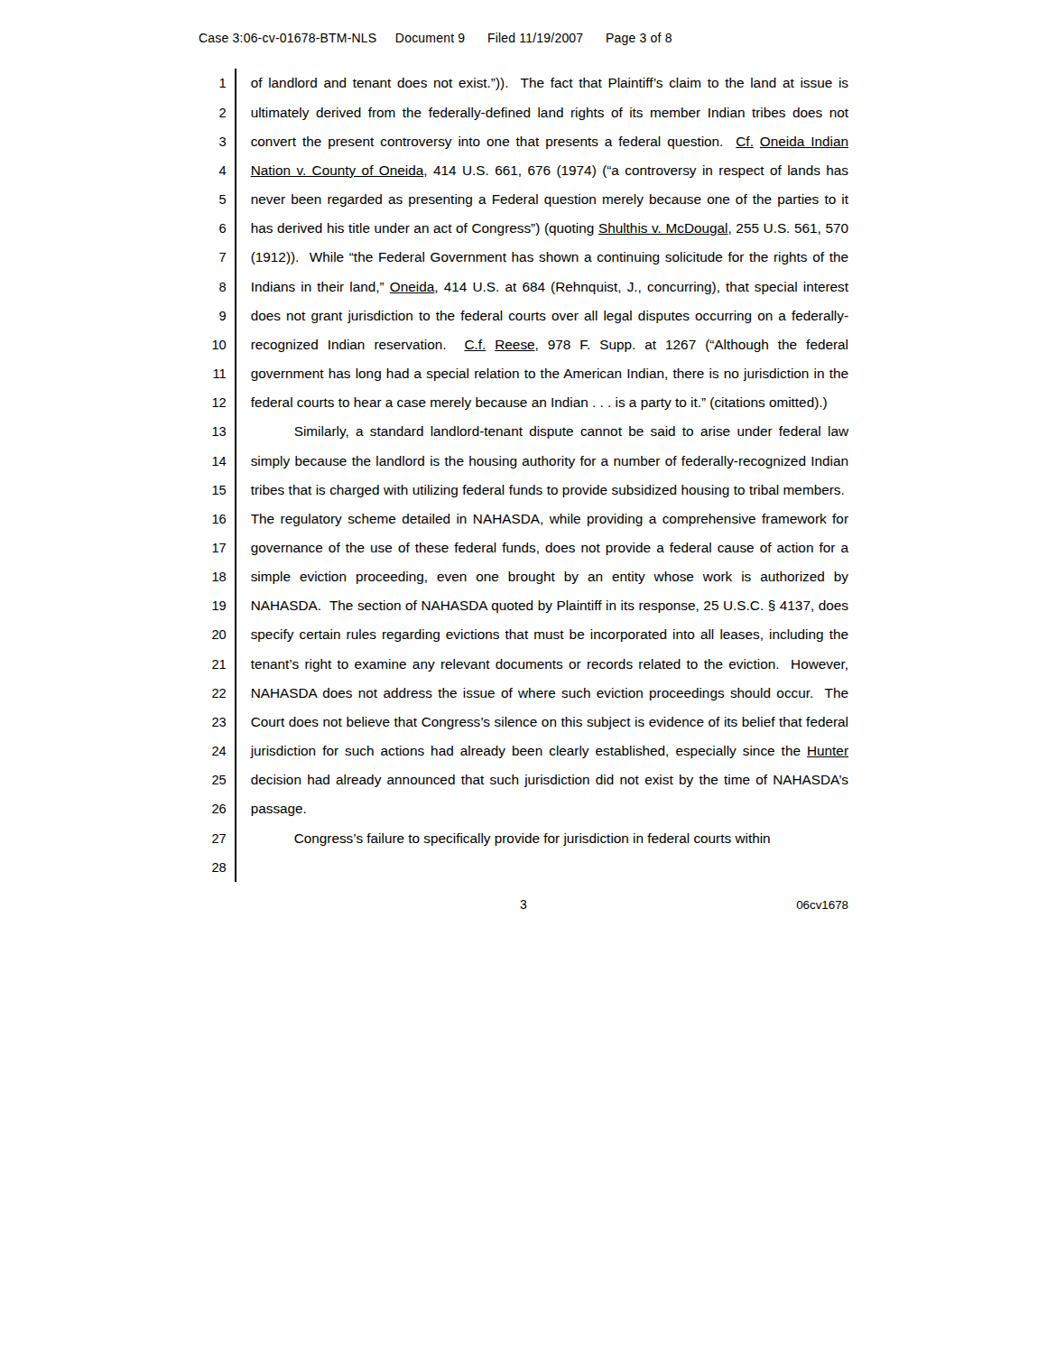Case 3:06-cv-01678-BTM-NLS Document 9 Filed 11/19/2007 Page 3 of 8
1
2
3
4
5
6
7
8
9
10
11
12
13
14
15
16
17
18
19
20
21
22
23
24
25
26
27
28
of landlord and tenant does not exist.”)). The fact that Plaintiff’s claim to the land at issue is ultimately derived from the federally-defined land rights of its member Indian tribes does not convert the present controversy into one that presents a federal question. Cf. Oneida Indian Nation v. County of Oneida, 414 U.S. 661, 676 (1974) (“a controversy in respect of lands has never been regarded as presenting a Federal question merely because one of the parties to it has derived his title under an act of Congress”) (quoting Shulthis v. McDougal, 255 U.S. 561, 570 (1912)). While “the Federal Government has shown a continuing solicitude for the rights of the Indians in their land,” Oneida, 414 U.S. at 684 (Rehnquist, J., concurring), that special interest does not grant jurisdiction to the federal courts over all legal disputes occurring on a federally-recognized Indian reservation. C.f. Reese, 978 F. Supp. at 1267 (“Although the federal government has long had a special relation to the American Indian, there is no jurisdiction in the federal courts to hear a case merely because an Indian . . . is a party to it.” (citations omitted).)
Similarly, a standard landlord-tenant dispute cannot be said to arise under federal law simply because the landlord is the housing authority for a number of federally-recognized Indian tribes that is charged with utilizing federal funds to provide subsidized housing to tribal members. The regulatory scheme detailed in NAHASDA, while providing a comprehensive framework for governance of the use of these federal funds, does not provide a federal cause of action for a simple eviction proceeding, even one brought by an entity whose work is authorized by NAHASDA. The section of NAHASDA quoted by Plaintiff in its response, 25 U.S.C. § 4137, does specify certain rules regarding evictions that must be incorporated into all leases, including the tenant’s right to examine any relevant documents or records related to the eviction. However, NAHASDA does not address the issue of where such eviction proceedings should occur. The Court does not believe that Congress’s silence on this subject is evidence of its belief that federal jurisdiction for such actions had already been clearly established, especially since the Hunter decision had already announced that such jurisdiction did not exist by the time of NAHASDA’s passage.
Congress’s failure to specifically provide for jurisdiction in federal courts within
3
06cv1678